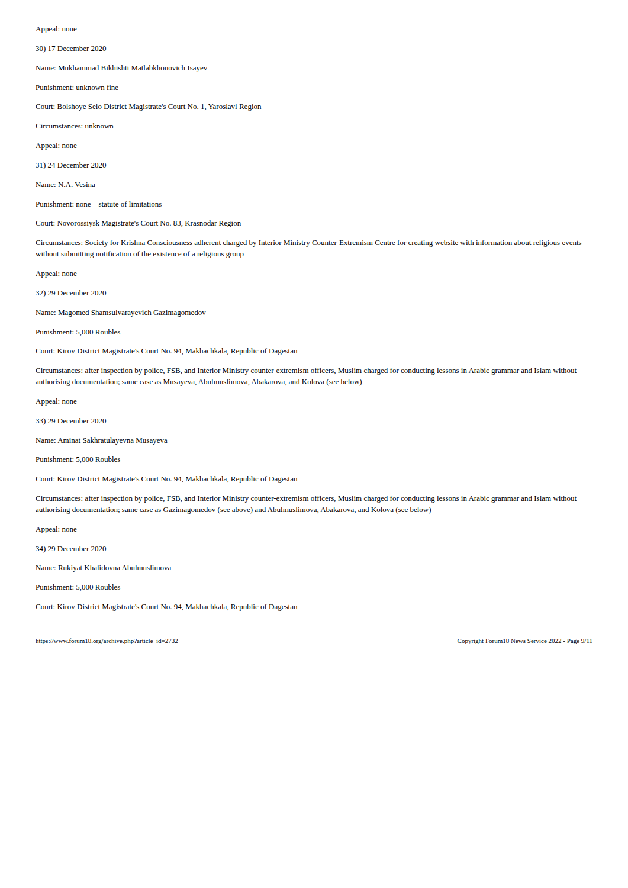Appeal: none
30) 17 December 2020
Name: Mukhammad Bikhishti Matlabkhonovich Isayev
Punishment: unknown fine
Court: Bolshoye Selo District Magistrate's Court No. 1, Yaroslavl Region
Circumstances: unknown
Appeal: none
31) 24 December 2020
Name: N.A. Vesina
Punishment: none – statute of limitations
Court: Novorossiysk Magistrate's Court No. 83, Krasnodar Region
Circumstances: Society for Krishna Consciousness adherent charged by Interior Ministry Counter-Extremism Centre for creating website with information about religious events without submitting notification of the existence of a religious group
Appeal: none
32) 29 December 2020
Name: Magomed Shamsulvarayevich Gazimagomedov
Punishment: 5,000 Roubles
Court: Kirov District Magistrate's Court No. 94, Makhachkala, Republic of Dagestan
Circumstances: after inspection by police, FSB, and Interior Ministry counter-extremism officers, Muslim charged for conducting lessons in Arabic grammar and Islam without authorising documentation; same case as Musayeva, Abulmuslimova, Abakarova, and Kolova (see below)
Appeal: none
33) 29 December 2020
Name: Aminat Sakhratulayevna Musayeva
Punishment: 5,000 Roubles
Court: Kirov District Magistrate's Court No. 94, Makhachkala, Republic of Dagestan
Circumstances: after inspection by police, FSB, and Interior Ministry counter-extremism officers, Muslim charged for conducting lessons in Arabic grammar and Islam without authorising documentation; same case as Gazimagomedov (see above) and Abulmuslimova, Abakarova, and Kolova (see below)
Appeal: none
34) 29 December 2020
Name: Rukiyat Khalidovna Abulmuslimova
Punishment: 5,000 Roubles
Court: Kirov District Magistrate's Court No. 94, Makhachkala, Republic of Dagestan
https://www.forum18.org/archive.php?article_id=2732
Copyright Forum18 News Service 2022 - Page 9/11